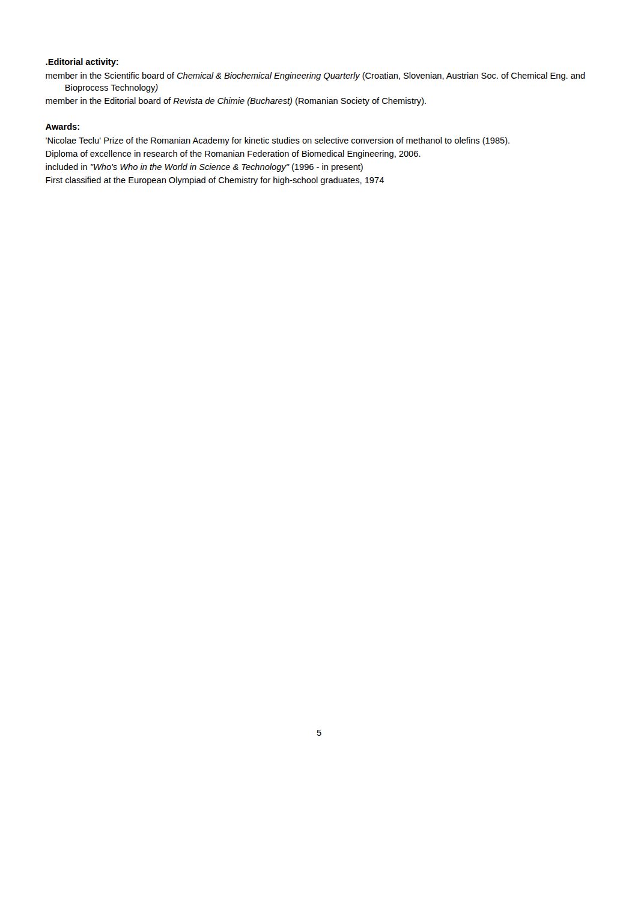.Editorial activity:
member in the Scientific board of Chemical & Biochemical Engineering Quarterly (Croatian, Slovenian, Austrian Soc. of Chemical Eng. and Bioprocess Technology)
member in the Editorial board of Revista de Chimie (Bucharest) (Romanian Society of Chemistry).
Awards:
'Nicolae Teclu' Prize of the Romanian Academy for kinetic studies on selective conversion of methanol to olefins (1985).
Diploma of excellence in research of the Romanian Federation of Biomedical Engineering, 2006.
included in "Who's Who in the World in Science & Technology" (1996 - in present)
First classified at the European Olympiad of Chemistry for high-school graduates, 1974
5